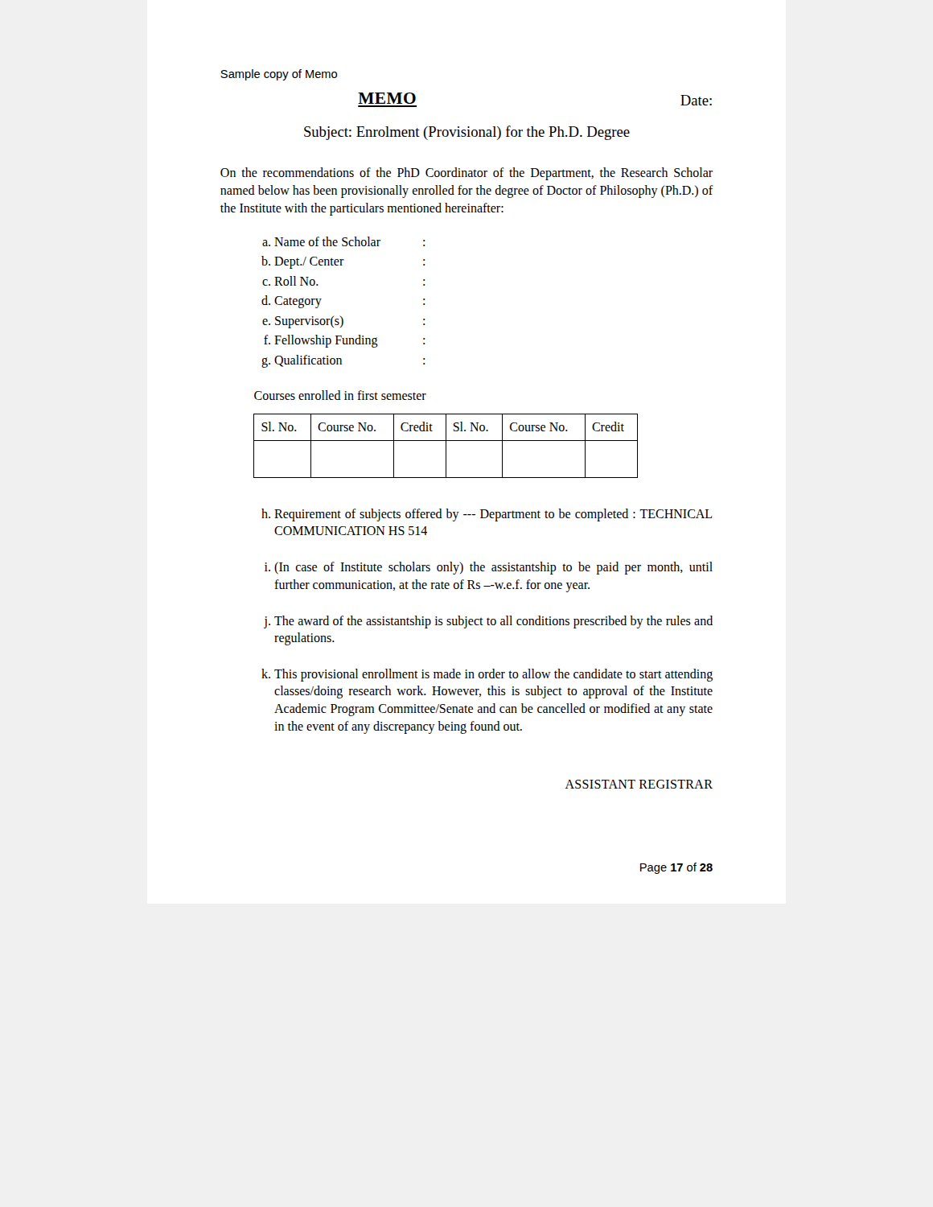Sample copy of Memo
MEMO Date:
Subject: Enrolment (Provisional) for the Ph.D. Degree
On the recommendations of the PhD Coordinator of the Department, the Research Scholar named below has been provisionally enrolled for the degree of Doctor of Philosophy (Ph.D.) of the Institute with the particulars mentioned hereinafter:
Name of the Scholar:
Dept./ Center:
Roll No.:
Category:
Supervisor(s):
Fellowship Funding:
Qualification:
Courses enrolled in first semester
| Sl. No. | Course No. | Credit | Sl. No. | Course No. | Credit |
| --- | --- | --- | --- | --- | --- |
Requirement of subjects offered by --- Department to be completed : TECHNICAL COMMUNICATION HS 514
(In case of Institute scholars only) the assistantship to be paid per month, until further communication, at the rate of Rs –-w.e.f. for one year.
The award of the assistantship is subject to all conditions prescribed by the rules and regulations.
This provisional enrollment is made in order to allow the candidate to start attending classes/doing research work. However, this is subject to approval of the Institute Academic Program Committee/Senate and can be cancelled or modified at any state in the event of any discrepancy being found out.
ASSISTANT REGISTRAR
Page 17 of 28